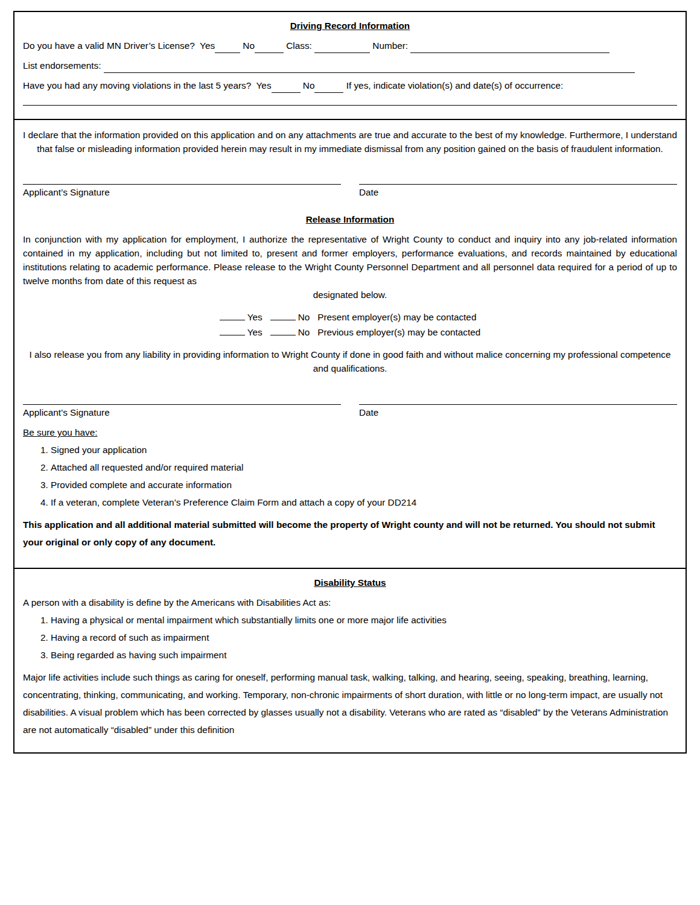Driving Record Information
Do you have a valid MN Driver’s License? Yes No Class: Number:
List endorsements:
Have you had any moving violations in the last 5 years? Yes No If yes, indicate violation(s) and date(s) of occurrence:
I declare that the information provided on this application and on any attachments are true and accurate to the best of my knowledge. Furthermore, I understand that false or misleading information provided herein may result in my immediate dismissal from any position gained on the basis of fraudulent information.
Applicant’s Signature
Date
Release Information
In conjunction with my application for employment, I authorize the representative of Wright County to conduct and inquiry into any job-related information contained in my application, including but not limited to, present and former employers, performance evaluations, and records maintained by educational institutions relating to academic performance. Please release to the Wright County Personnel Department and all personnel data required for a period of up to twelve months from date of this request as designated below.
Yes No Present employer(s) may be contacted
Yes No Previous employer(s) may be contacted
I also release you from any liability in providing information to Wright County if done in good faith and without malice concerning my professional competence and qualifications.
Applicant’s Signature
Date
Be sure you have:
Signed your application
Attached all requested and/or required material
Provided complete and accurate information
If a veteran, complete Veteran’s Preference Claim Form and attach a copy of your DD214
This application and all additional material submitted will become the property of Wright county and will not be returned. You should not submit your original or only copy of any document.
Disability Status
A person with a disability is define by the Americans with Disabilities Act as:
Having a physical or mental impairment which substantially limits one or more major life activities
Having a record of such as impairment
Being regarded as having such impairment
Major life activities include such things as caring for oneself, performing manual task, walking, talking, and hearing, seeing, speaking, breathing, learning, concentrating, thinking, communicating, and working. Temporary, non-chronic impairments of short duration, with little or no long-term impact, are usually not disabilities. A visual problem which has been corrected by glasses usually not a disability. Veterans who are rated as “disabled” by the Veterans Administration are not automatically “disabled” under this definition